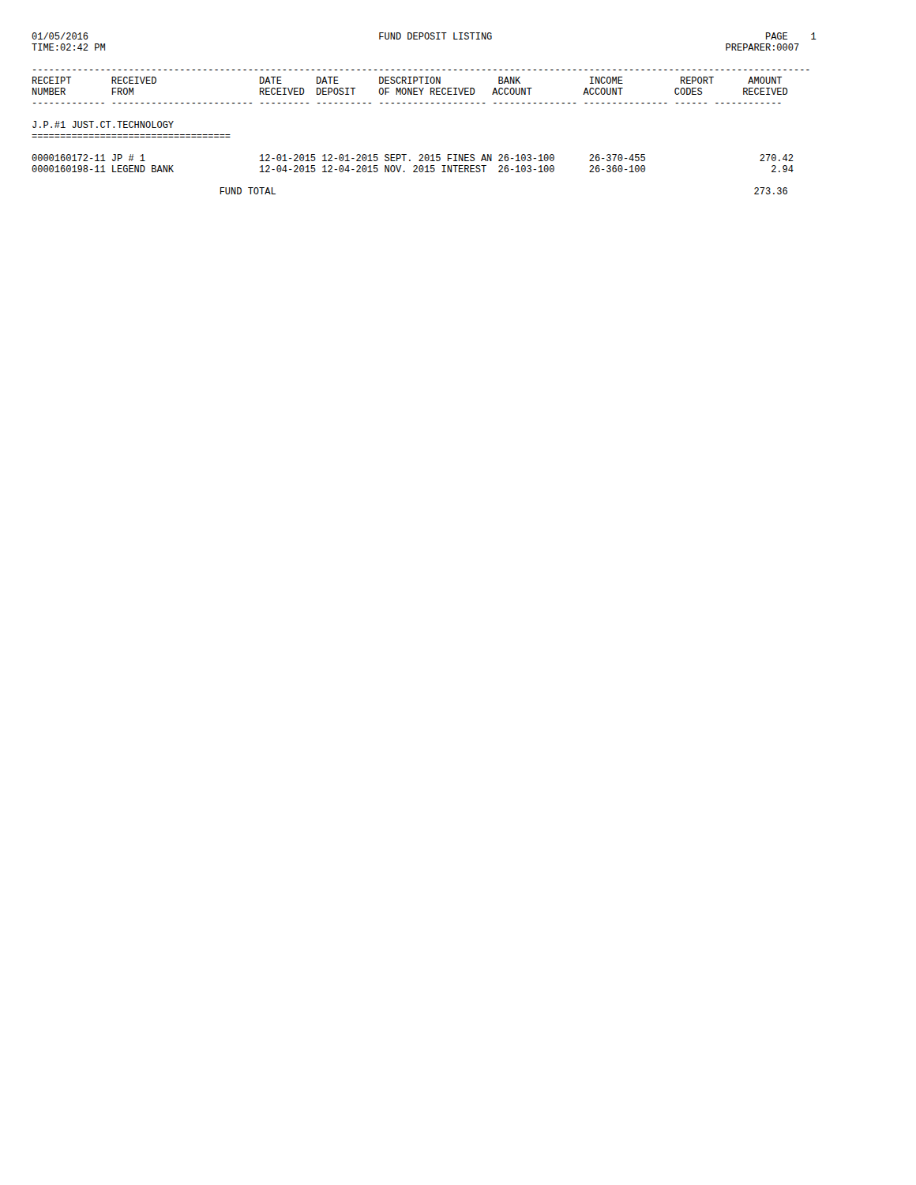01/05/2016                                                   FUND DEPOSIT LISTING                                                PAGE    1
TIME:02:42 PM                                                                                                             PREPARER:0007

-----------------------------------------------------------------------------------------------------------------------------------------
RECEIPT       RECEIVED                  DATE      DATE       DESCRIPTION          BANK            INCOME          REPORT      AMOUNT
NUMBER        FROM                      RECEIVED  DEPOSIT    OF MONEY RECEIVED   ACCOUNT         ACCOUNT         CODES       RECEIVED
------------- ------------------------- --------- ---------- ------------------- --------------- --------------- ------ ------------

J.P.#1 JUST.CT.TECHNOLOGY
===================================

0000160172-11 JP # 1                    12-01-2015 12-01-2015 SEPT. 2015 FINES AN 26-103-100      26-370-455                    270.42
0000160198-11 LEGEND BANK               12-04-2015 12-04-2015 NOV. 2015 INTEREST  26-103-100      26-360-100                      2.94

                                 FUND TOTAL                                                                                    273.36